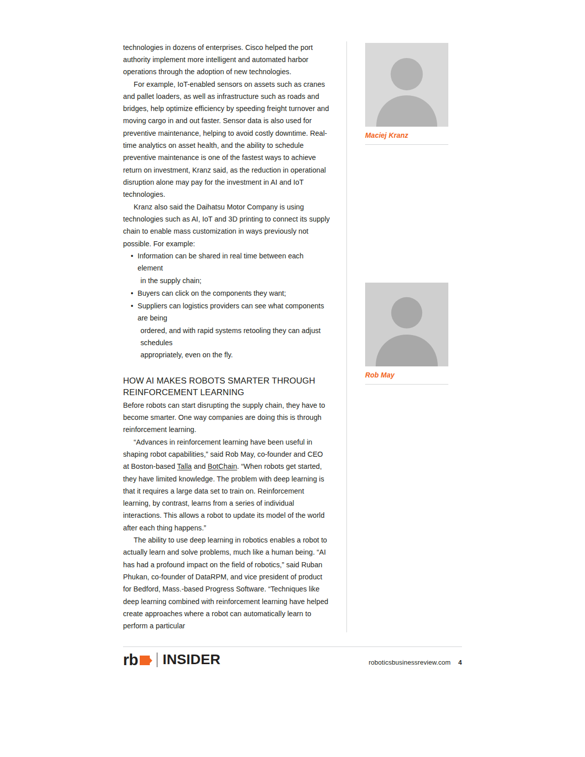technologies in dozens of enterprises. Cisco helped the port authority implement more intelligent and automated harbor operations through the adoption of new technologies.
For example, IoT-enabled sensors on assets such as cranes and pallet loaders, as well as infrastructure such as roads and bridges, help optimize efficiency by speeding freight turnover and moving cargo in and out faster. Sensor data is also used for preventive maintenance, helping to avoid costly downtime. Real-time analytics on asset health, and the ability to schedule preventive maintenance is one of the fastest ways to achieve return on investment, Kranz said, as the reduction in operational disruption alone may pay for the investment in AI and IoT technologies.
Kranz also said the Daihatsu Motor Company is using technologies such as AI, IoT and 3D printing to connect its supply chain to enable mass customization in ways previously not possible. For example:
Information can be shared in real time between each element in the supply chain;
Buyers can click on the components they want;
Suppliers can logistics providers can see what components are being ordered, and with rapid systems retooling they can adjust schedules appropriately, even on the fly.
How AI Makes Robots Smarter Through Reinforcement Learning
Before robots can start disrupting the supply chain, they have to become smarter. One way companies are doing this is through reinforcement learning.
“Advances in reinforcement learning have been useful in shaping robot capabilities,” said Rob May, co-founder and CEO at Boston-based Talla and BotChain. “When robots get started, they have limited knowledge. The problem with deep learning is that it requires a large data set to train on. Reinforcement learning, by contrast, learns from a series of individual interactions. This allows a robot to update its model of the world after each thing happens.”
The ability to use deep learning in robotics enables a robot to actually learn and solve problems, much like a human being. “AI has had a profound impact on the field of robotics,” said Ruban Phukan, co-founder of DataRPM, and vice president of product for Bedford, Mass.-based Progress Software. “Techniques like deep learning combined with reinforcement learning have helped create approaches where a robot can automatically learn to perform a particular
Maciej Kranz
Rob May
rb INSIDER
roboticsbusinessreview.com 4